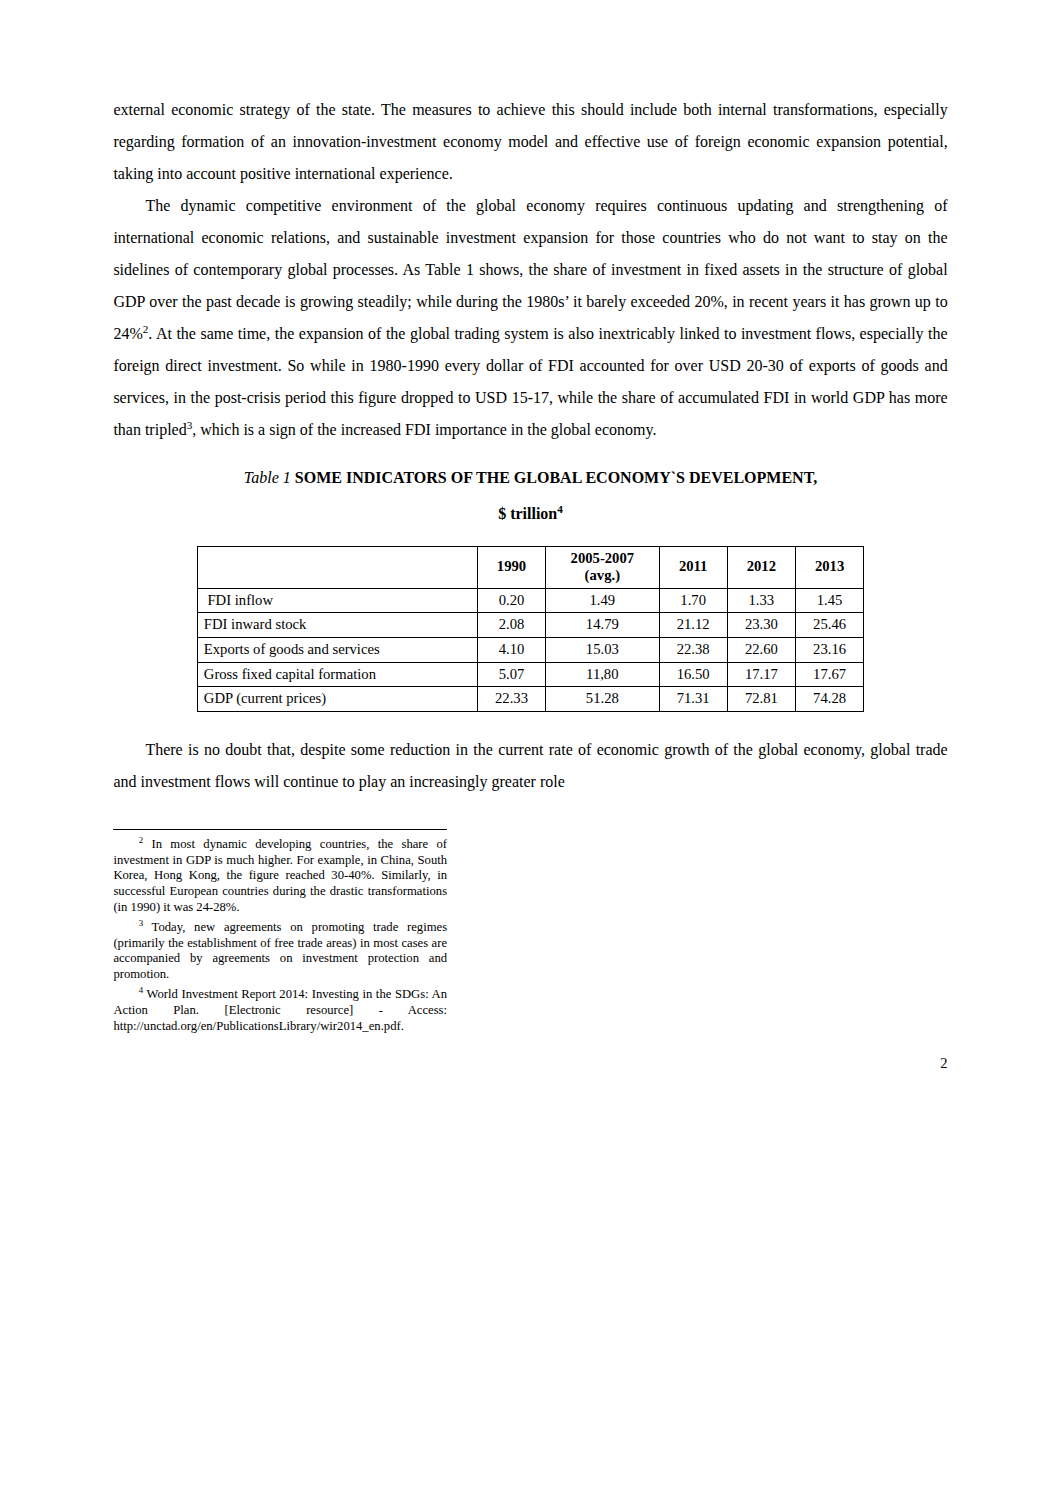external economic strategy of the state. The measures to achieve this should include both internal transformations, especially regarding formation of an innovation-investment economy model and effective use of foreign economic expansion potential, taking into account positive international experience.
The dynamic competitive environment of the global economy requires continuous updating and strengthening of international economic relations, and sustainable investment expansion for those countries who do not want to stay on the sidelines of contemporary global processes. As Table 1 shows, the share of investment in fixed assets in the structure of global GDP over the past decade is growing steadily; while during the 1980s’ it barely exceeded 20%, in recent years it has grown up to 24%2. At the same time, the expansion of the global trading system is also inextricably linked to investment flows, especially the foreign direct investment. So while in 1980-1990 every dollar of FDI accounted for over USD 20-30 of exports of goods and services, in the post-crisis period this figure dropped to USD 15-17, while the share of accumulated FDI in world GDP has more than tripled3, which is a sign of the increased FDI importance in the global economy.
Table 1 SOME INDICATORS OF THE GLOBAL ECONOMY`S DEVELOPMENT,
$ trillion4
| | 1990 | 2005-2007 (avg.) | 2011 | 2012 | 2013 |
| --- | --- | --- | --- | --- | --- |
| FDI inflow | 0.20 | 1.49 | 1.70 | 1.33 | 1.45 |
| FDI inward stock | 2.08 | 14.79 | 21.12 | 23.30 | 25.46 |
| Exports of goods and services | 4.10 | 15.03 | 22.38 | 22.60 | 23.16 |
| Gross fixed capital formation | 5.07 | 11,80 | 16.50 | 17.17 | 17.67 |
| GDP (current prices) | 22.33 | 51.28 | 71.31 | 72.81 | 74.28 |
There is no doubt that, despite some reduction in the current rate of economic growth of the global economy, global trade and investment flows will continue to play an increasingly greater role
2 In most dynamic developing countries, the share of investment in GDP is much higher. For example, in China, South Korea, Hong Kong, the figure reached 30-40%. Similarly, in successful European countries during the drastic transformations (in 1990) it was 24-28%.
3 Today, new agreements on promoting trade regimes (primarily the establishment of free trade areas) in most cases are accompanied by agreements on investment protection and promotion.
4 World Investment Report 2014: Investing in the SDGs: An Action Plan. [Electronic resource] - Access: http://unctad.org/en/PublicationsLibrary/wir2014_en.pdf.
2